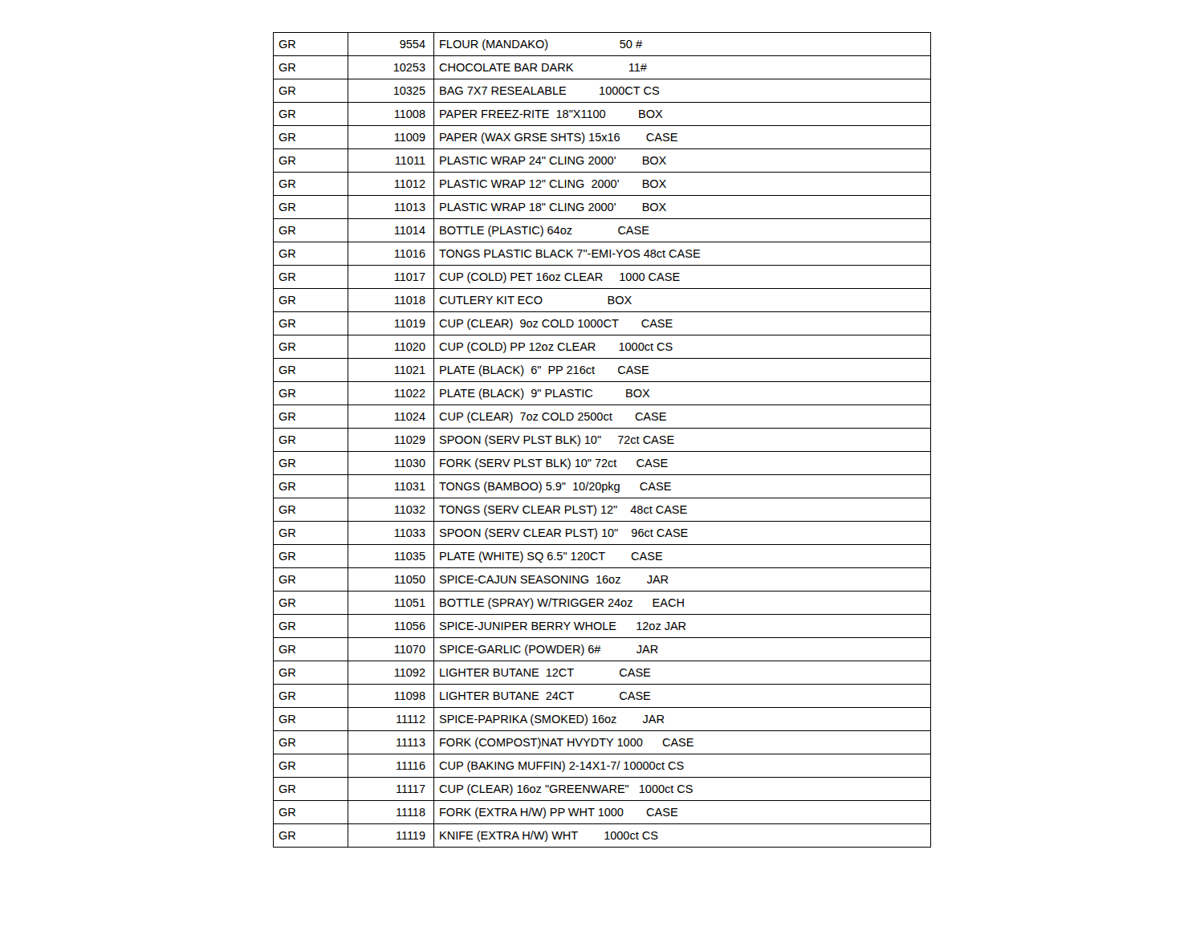| GR | 9554 | FLOUR (MANDAKO) 50 # |
| GR | 10253 | CHOCOLATE BAR DARK 11# |
| GR | 10325 | BAG 7X7 RESEALABLE 1000CT CS |
| GR | 11008 | PAPER FREEZ-RITE 18"X1100 BOX |
| GR | 11009 | PAPER (WAX GRSE SHTS) 15x16 CASE |
| GR | 11011 | PLASTIC WRAP 24" CLING 2000' BOX |
| GR | 11012 | PLASTIC WRAP 12" CLING 2000' BOX |
| GR | 11013 | PLASTIC WRAP 18" CLING 2000' BOX |
| GR | 11014 | BOTTLE (PLASTIC) 64oz CASE |
| GR | 11016 | TONGS PLASTIC BLACK 7"-EMI-YOS 48ct CASE |
| GR | 11017 | CUP (COLD) PET 16oz CLEAR 1000 CASE |
| GR | 11018 | CUTLERY KIT ECO BOX |
| GR | 11019 | CUP (CLEAR) 9oz COLD 1000CT CASE |
| GR | 11020 | CUP (COLD) PP 12oz CLEAR 1000ct CS |
| GR | 11021 | PLATE (BLACK) 6" PP 216ct CASE |
| GR | 11022 | PLATE (BLACK) 9" PLASTIC BOX |
| GR | 11024 | CUP (CLEAR) 7oz COLD 2500ct CASE |
| GR | 11029 | SPOON (SERV PLST BLK) 10" 72ct CASE |
| GR | 11030 | FORK (SERV PLST BLK) 10" 72ct CASE |
| GR | 11031 | TONGS (BAMBOO) 5.9" 10/20pkg CASE |
| GR | 11032 | TONGS (SERV CLEAR PLST) 12" 48ct CASE |
| GR | 11033 | SPOON (SERV CLEAR PLST) 10" 96ct CASE |
| GR | 11035 | PLATE (WHITE) SQ 6.5" 120CT CASE |
| GR | 11050 | SPICE-CAJUN SEASONING 16oz JAR |
| GR | 11051 | BOTTLE (SPRAY) W/TRIGGER 24oz EACH |
| GR | 11056 | SPICE-JUNIPER BERRY WHOLE 12oz JAR |
| GR | 11070 | SPICE-GARLIC (POWDER) 6# JAR |
| GR | 11092 | LIGHTER BUTANE 12CT CASE |
| GR | 11098 | LIGHTER BUTANE 24CT CASE |
| GR | 11112 | SPICE-PAPRIKA (SMOKED) 16oz JAR |
| GR | 11113 | FORK (COMPOST)NAT HVYDTY 1000 CASE |
| GR | 11116 | CUP (BAKING MUFFIN) 2-14X1-7/ 10000ct CS |
| GR | 11117 | CUP (CLEAR) 16oz "GREENWARE" 1000ct CS |
| GR | 11118 | FORK (EXTRA H/W) PP WHT 1000 CASE |
| GR | 11119 | KNIFE (EXTRA H/W) WHT 1000ct CS |